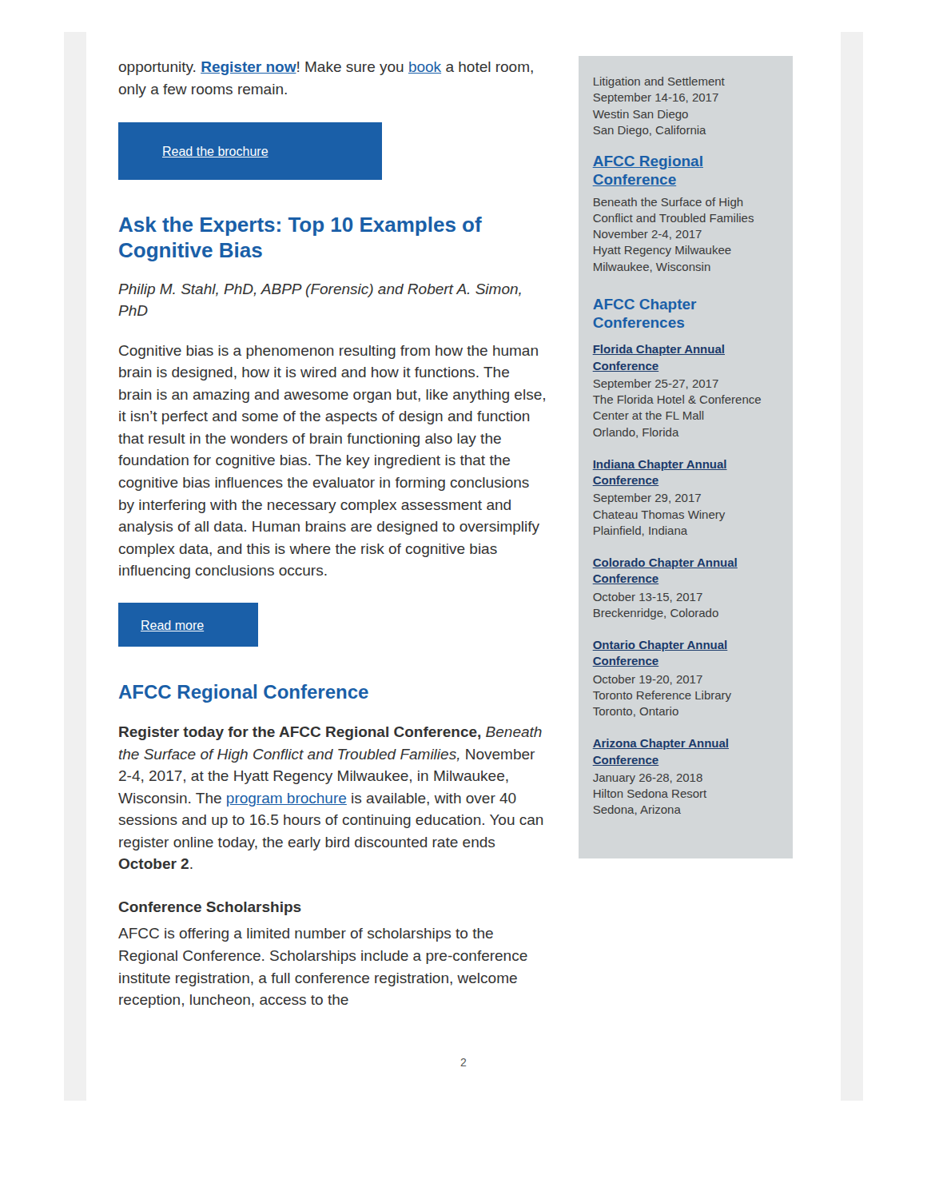opportunity. Register now! Make sure you book a hotel room, only a few rooms remain.
Read the brochure
Ask the Experts: Top 10 Examples of Cognitive Bias
Philip M. Stahl, PhD, ABPP (Forensic) and Robert A. Simon, PhD
Cognitive bias is a phenomenon resulting from how the human brain is designed, how it is wired and how it functions. The brain is an amazing and awesome organ but, like anything else, it isn’t perfect and some of the aspects of design and function that result in the wonders of brain functioning also lay the foundation for cognitive bias. The key ingredient is that the cognitive bias influences the evaluator in forming conclusions by interfering with the necessary complex assessment and analysis of all data. Human brains are designed to oversimplify complex data, and this is where the risk of cognitive bias influencing conclusions occurs.
Read more
AFCC Regional Conference
Register today for the AFCC Regional Conference, Beneath the Surface of High Conflict and Troubled Families, November 2-4, 2017, at the Hyatt Regency Milwaukee, in Milwaukee, Wisconsin. The program brochure is available, with over 40 sessions and up to 16.5 hours of continuing education. You can register online today, the early bird discounted rate ends October 2.
Conference Scholarships
AFCC is offering a limited number of scholarships to the Regional Conference. Scholarships include a pre-conference institute registration, a full conference registration, welcome reception, luncheon, access to the
Litigation and Settlement
September 14-16, 2017
Westin San Diego
San Diego, California
AFCC Regional Conference
Beneath the Surface of High Conflict and Troubled Families
November 2-4, 2017
Hyatt Regency Milwaukee
Milwaukee, Wisconsin
AFCC Chapter Conferences
Florida Chapter Annual Conference September 25-27, 2017
The Florida Hotel & Conference Center at the FL Mall
Orlando, Florida
Indiana Chapter Annual Conference September 29, 2017
Chateau Thomas Winery
Plainfield, Indiana
Colorado Chapter Annual Conference October 13-15, 2017
Breckenridge, Colorado
Ontario Chapter Annual Conference October 19-20, 2017
Toronto Reference Library
Toronto, Ontario
Arizona Chapter Annual Conference January 26-28, 2018
Hilton Sedona Resort
Sedona, Arizona
2